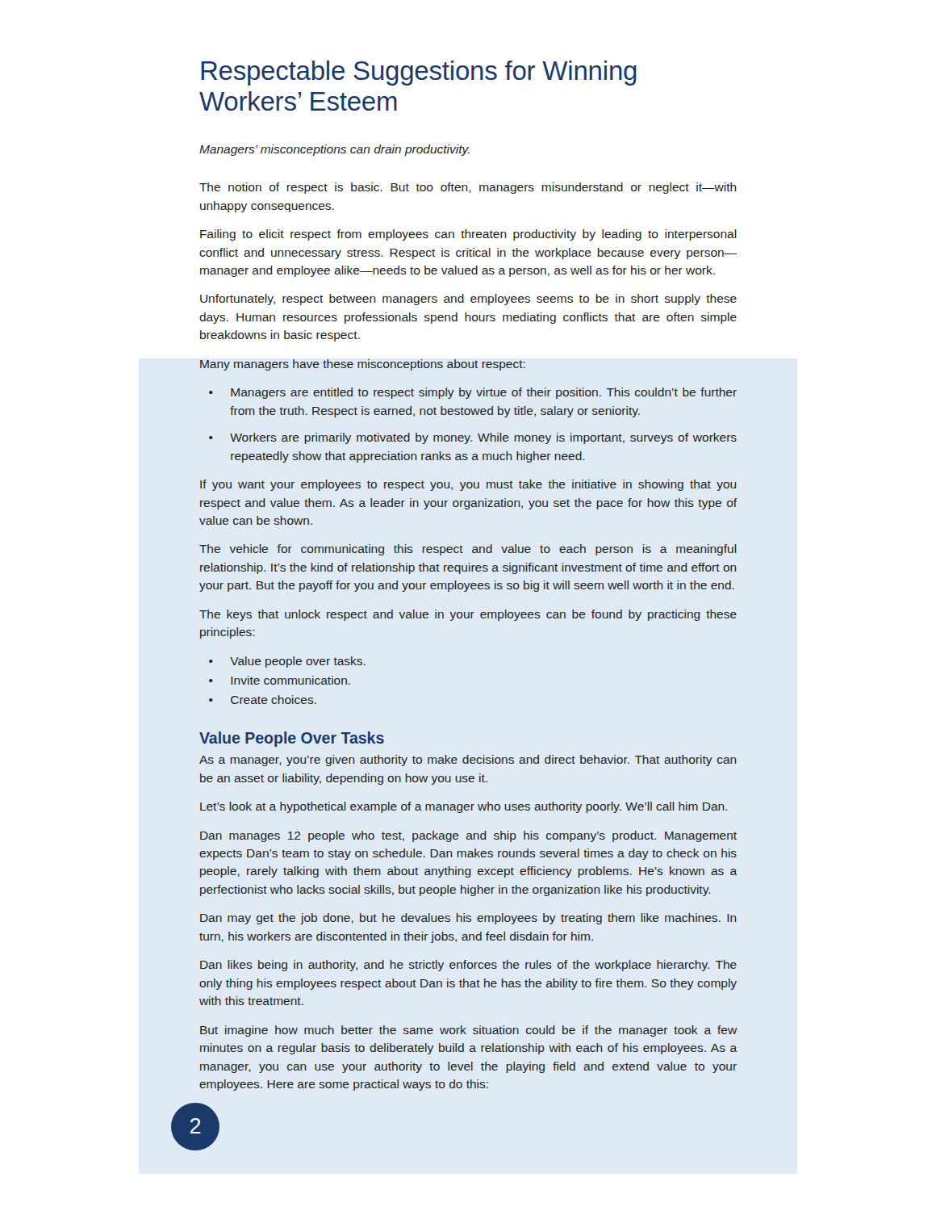Respectable Suggestions for Winning Workers’ Esteem
Managers’ misconceptions can drain productivity.
The notion of respect is basic. But too often, managers misunderstand or neglect it—with unhappy consequences.
Failing to elicit respect from employees can threaten productivity by leading to interpersonal conflict and unnecessary stress. Respect is critical in the workplace because every person—manager and employee alike—needs to be valued as a person, as well as for his or her work.
Unfortunately, respect between managers and employees seems to be in short supply these days. Human resources professionals spend hours mediating conflicts that are often simple breakdowns in basic respect.
Many managers have these misconceptions about respect:
Managers are entitled to respect simply by virtue of their position. This couldn’t be further from the truth. Respect is earned, not bestowed by title, salary or seniority.
Workers are primarily motivated by money. While money is important, surveys of workers repeatedly show that appreciation ranks as a much higher need.
If you want your employees to respect you, you must take the initiative in showing that you respect and value them. As a leader in your organization, you set the pace for how this type of value can be shown.
The vehicle for communicating this respect and value to each person is a meaningful relationship. It’s the kind of relationship that requires a significant investment of time and effort on your part. But the payoff for you and your employees is so big it will seem well worth it in the end.
The keys that unlock respect and value in your employees can be found by practicing these principles:
Value people over tasks.
Invite communication.
Create choices.
Value People Over Tasks
As a manager, you’re given authority to make decisions and direct behavior. That authority can be an asset or liability, depending on how you use it.
Let’s look at a hypothetical example of a manager who uses authority poorly. We’ll call him Dan.
Dan manages 12 people who test, package and ship his company’s product. Management expects Dan’s team to stay on schedule. Dan makes rounds several times a day to check on his people, rarely talking with them about anything except efficiency problems. He’s known as a perfectionist who lacks social skills, but people higher in the organization like his productivity.
Dan may get the job done, but he devalues his employees by treating them like machines. In turn, his workers are discontented in their jobs, and feel disdain for him.
Dan likes being in authority, and he strictly enforces the rules of the workplace hierarchy. The only thing his employees respect about Dan is that he has the ability to fire them. So they comply with this treatment.
But imagine how much better the same work situation could be if the manager took a few minutes on a regular basis to deliberately build a relationship with each of his employees. As a manager, you can use your authority to level the playing field and extend value to your employees. Here are some practical ways to do this:
2